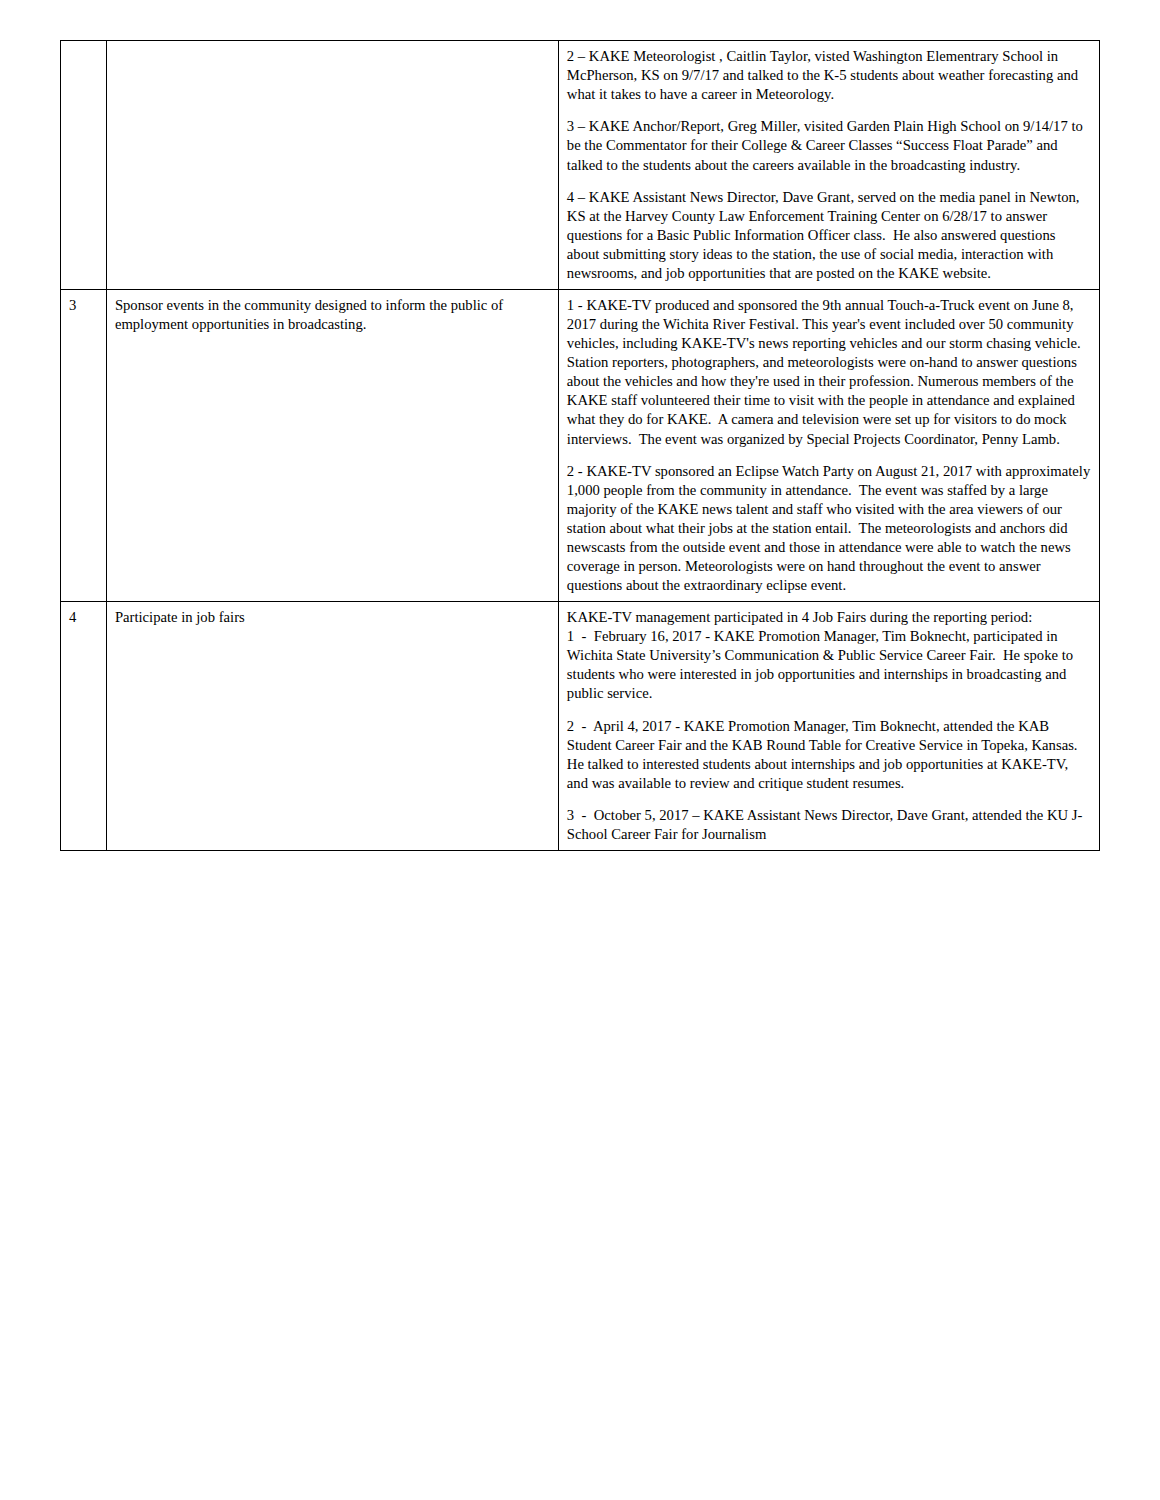| | | 2 – KAKE Meteorologist , Caitlin Taylor, visted Washington Elementrary School in McPherson, KS on 9/7/17 and talked to the K-5 students about weather forecasting and what it takes to have a career in Meteorology. 3 – KAKE Anchor/Report, Greg Miller, visited Garden Plain High School on 9/14/17 to be the Commentator for their College & Career Classes “Success Float Parade” and talked to the students about the careers available in the broadcasting industry. 4 – KAKE Assistant News Director, Dave Grant, served on the media panel in Newton, KS at the Harvey County Law Enforcement Training Center on 6/28/17 to answer questions for a Basic Public Information Officer class. He also answered questions about submitting story ideas to the station, the use of social media, interaction with newsrooms, and job opportunities that are posted on the KAKE website. |
| 3 | Sponsor events in the community designed to inform the public of employment opportunities in broadcasting. | 1 - KAKE-TV produced and sponsored the 9th annual Touch-a-Truck event on June 8, 2017 during the Wichita River Festival. This year's event included over 50 community vehicles, including KAKE-TV's news reporting vehicles and our storm chasing vehicle. Station reporters, photographers, and meteorologists were on-hand to answer questions about the vehicles and how they're used in their profession. Numerous members of the KAKE staff volunteered their time to visit with the people in attendance and explained what they do for KAKE. A camera and television were set up for visitors to do mock interviews. The event was organized by Special Projects Coordinator, Penny Lamb. 2 - KAKE-TV sponsored an Eclipse Watch Party on August 21, 2017 with approximately 1,000 people from the community in attendance. The event was staffed by a large majority of the KAKE news talent and staff who visited with the area viewers of our station about what their jobs at the station entail. The meteorologists and anchors did newscasts from the outside event and those in attendance were able to watch the news coverage in person. Meteorologists were on hand throughout the event to answer questions about the extraordinary eclipse event. |
| 4 | Participate in job fairs | KAKE-TV management participated in 4 Job Fairs during the reporting period: 1 - February 16, 2017 - KAKE Promotion Manager, Tim Boknecht, participated in Wichita State University’s Communication & Public Service Career Fair. He spoke to students who were interested in job opportunities and internships in broadcasting and public service. 2 - April 4, 2017 - KAKE Promotion Manager, Tim Boknecht, attended the KAB Student Career Fair and the KAB Round Table for Creative Service in Topeka, Kansas. He talked to interested students about internships and job opportunities at KAKE-TV, and was available to review and critique student resumes. 3 - October 5, 2017 – KAKE Assistant News Director, Dave Grant, attended the KU J-School Career Fair for Journalism |